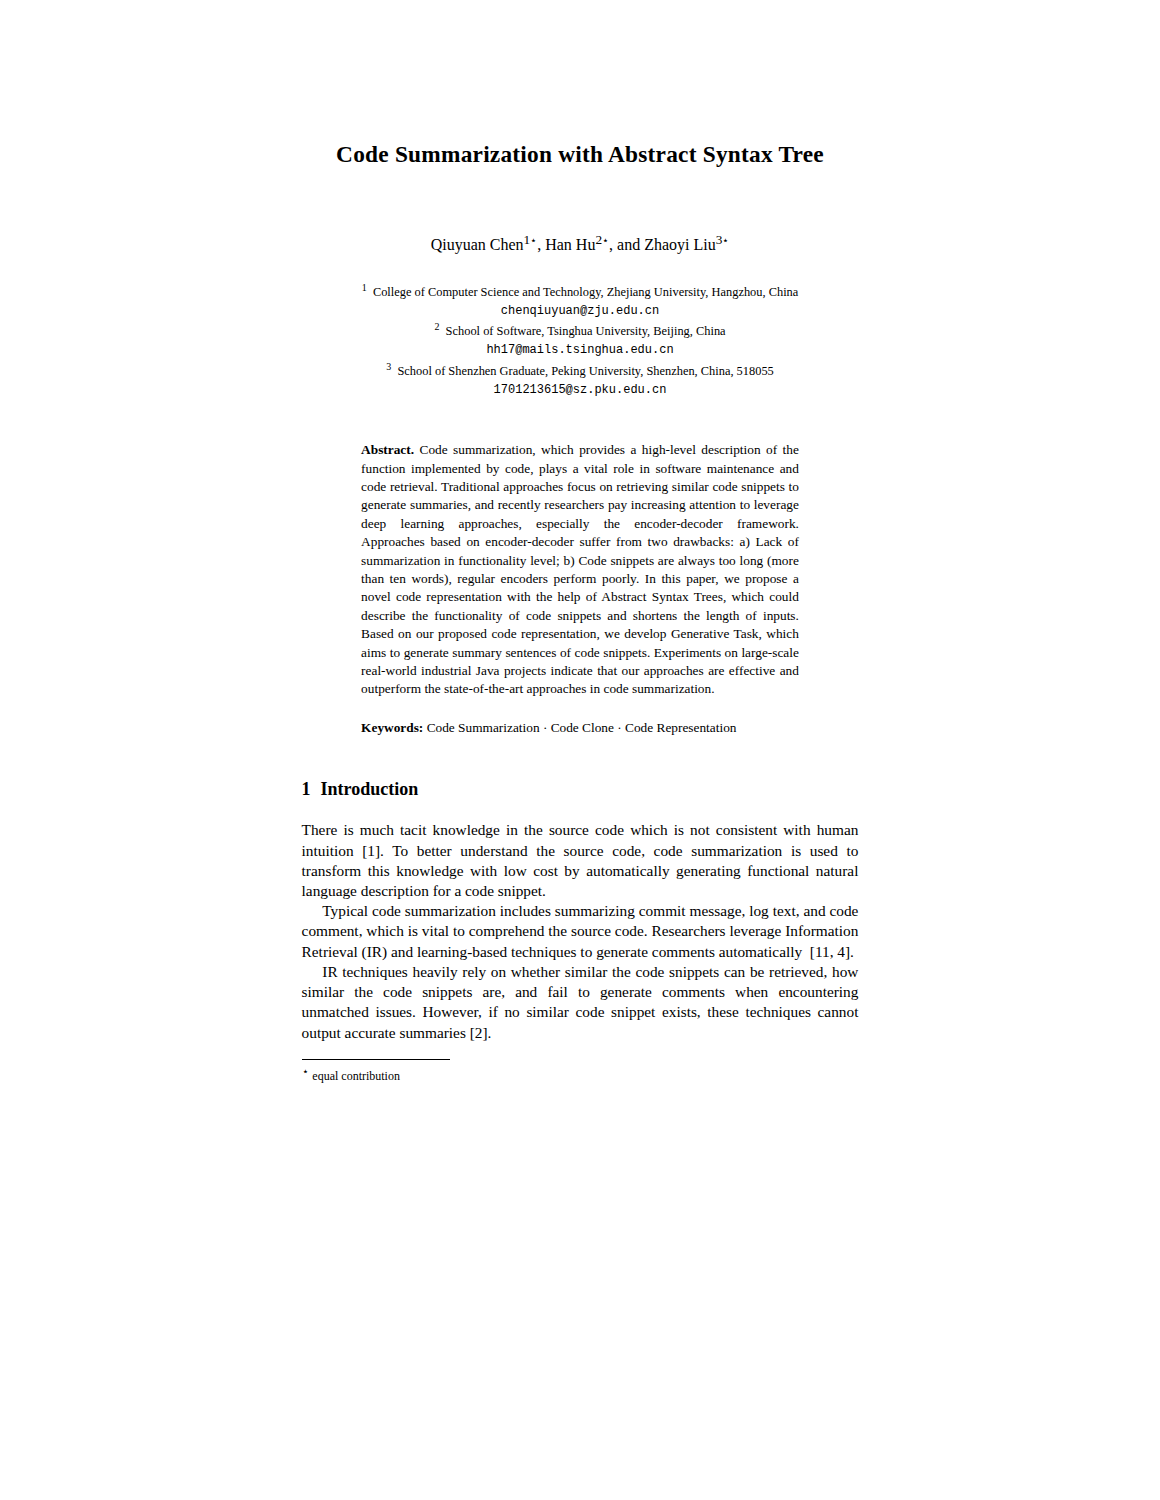Code Summarization with Abstract Syntax Tree
Qiuyuan Chen1⋆, Han Hu2⋆, and Zhaoyi Liu3⋆
1 College of Computer Science and Technology, Zhejiang University, Hangzhou, China
chenqiuyuan@zju.edu.cn
2 School of Software, Tsinghua University, Beijing, China
hh17@mails.tsinghua.edu.cn
3 School of Shenzhen Graduate, Peking University, Shenzhen, China, 518055
1701213615@sz.pku.edu.cn
Abstract. Code summarization, which provides a high-level description of the function implemented by code, plays a vital role in software maintenance and code retrieval. Traditional approaches focus on retrieving similar code snippets to generate summaries, and recently researchers pay increasing attention to leverage deep learning approaches, especially the encoder-decoder framework. Approaches based on encoder-decoder suffer from two drawbacks: a) Lack of summarization in functionality level; b) Code snippets are always too long (more than ten words), regular encoders perform poorly. In this paper, we propose a novel code representation with the help of Abstract Syntax Trees, which could describe the functionality of code snippets and shortens the length of inputs. Based on our proposed code representation, we develop Generative Task, which aims to generate summary sentences of code snippets. Experiments on large-scale real-world industrial Java projects indicate that our approaches are effective and outperform the state-of-the-art approaches in code summarization.
Keywords: Code Summarization · Code Clone · Code Representation
1 Introduction
There is much tacit knowledge in the source code which is not consistent with human intuition [1]. To better understand the source code, code summarization is used to transform this knowledge with low cost by automatically generating functional natural language description for a code snippet.
Typical code summarization includes summarizing commit message, log text, and code comment, which is vital to comprehend the source code. Researchers leverage Information Retrieval (IR) and learning-based techniques to generate comments automatically [11, 4].
IR techniques heavily rely on whether similar the code snippets can be retrieved, how similar the code snippets are, and fail to generate comments when encountering unmatched issues. However, if no similar code snippet exists, these techniques cannot output accurate summaries [2].
⋆equal contribution